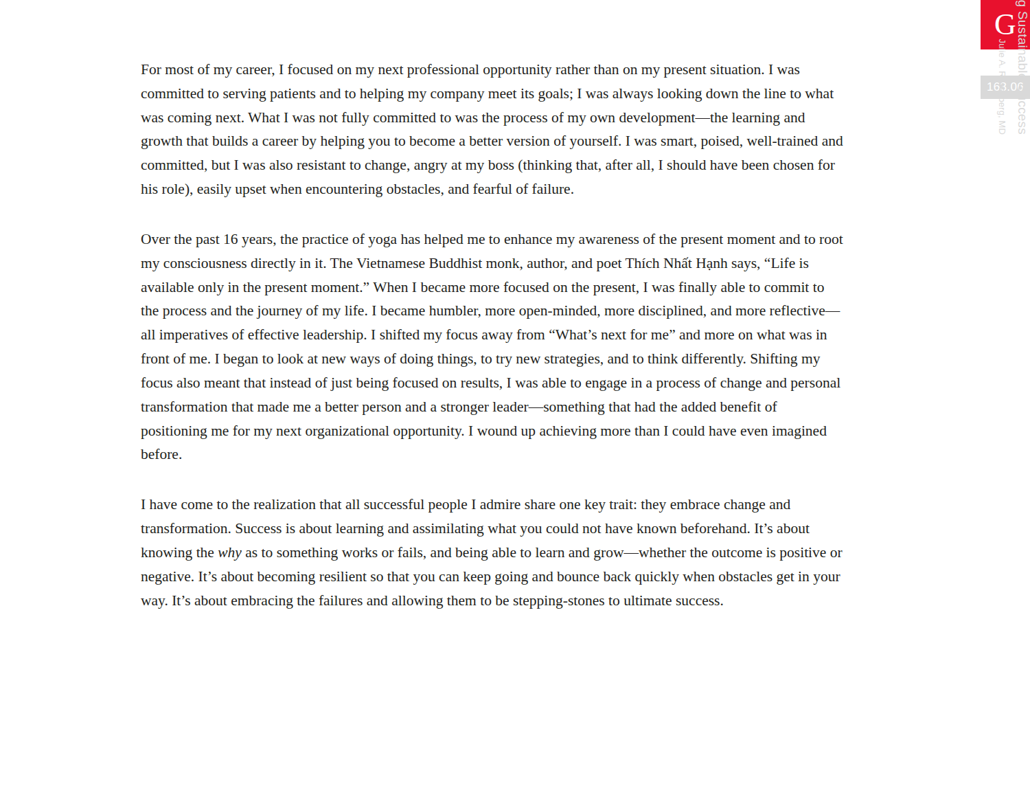G
163.06
Beyond Business Results: Achieving Sustainable Success
Julie A. Rosenberg, MD
For most of my career, I focused on my next professional opportunity rather than on my present situation. I was committed to serving patients and to helping my company meet its goals; I was always looking down the line to what was coming next. What I was not fully committed to was the process of my own development—the learning and growth that builds a career by helping you to become a better version of yourself. I was smart, poised, well-trained and committed, but I was also resistant to change, angry at my boss (thinking that, after all, I should have been chosen for his role), easily upset when encountering obstacles, and fearful of failure.
Over the past 16 years, the practice of yoga has helped me to enhance my awareness of the present moment and to root my consciousness directly in it. The Vietnamese Buddhist monk, author, and poet Thích Nhất Hạnh says, “Life is available only in the present moment.” When I became more focused on the present, I was finally able to commit to the process and the journey of my life. I became humbler, more open-minded, more disciplined, and more reflective—all imperatives of effective leadership. I shifted my focus away from “What’s next for me” and more on what was in front of me. I began to look at new ways of doing things, to try new strategies, and to think differently. Shifting my focus also meant that instead of just being focused on results, I was able to engage in a process of change and personal transformation that made me a better person and a stronger leader—something that had the added benefit of positioning me for my next organizational opportunity. I wound up achieving more than I could have even imagined before.
I have come to the realization that all successful people I admire share one key trait: they embrace change and transformation. Success is about learning and assimilating what you could not have known beforehand. It’s about knowing the why as to something works or fails, and being able to learn and grow—whether the outcome is positive or negative. It’s about becoming resilient so that you can keep going and bounce back quickly when obstacles get in your way. It’s about embracing the failures and allowing them to be stepping-stones to ultimate success.